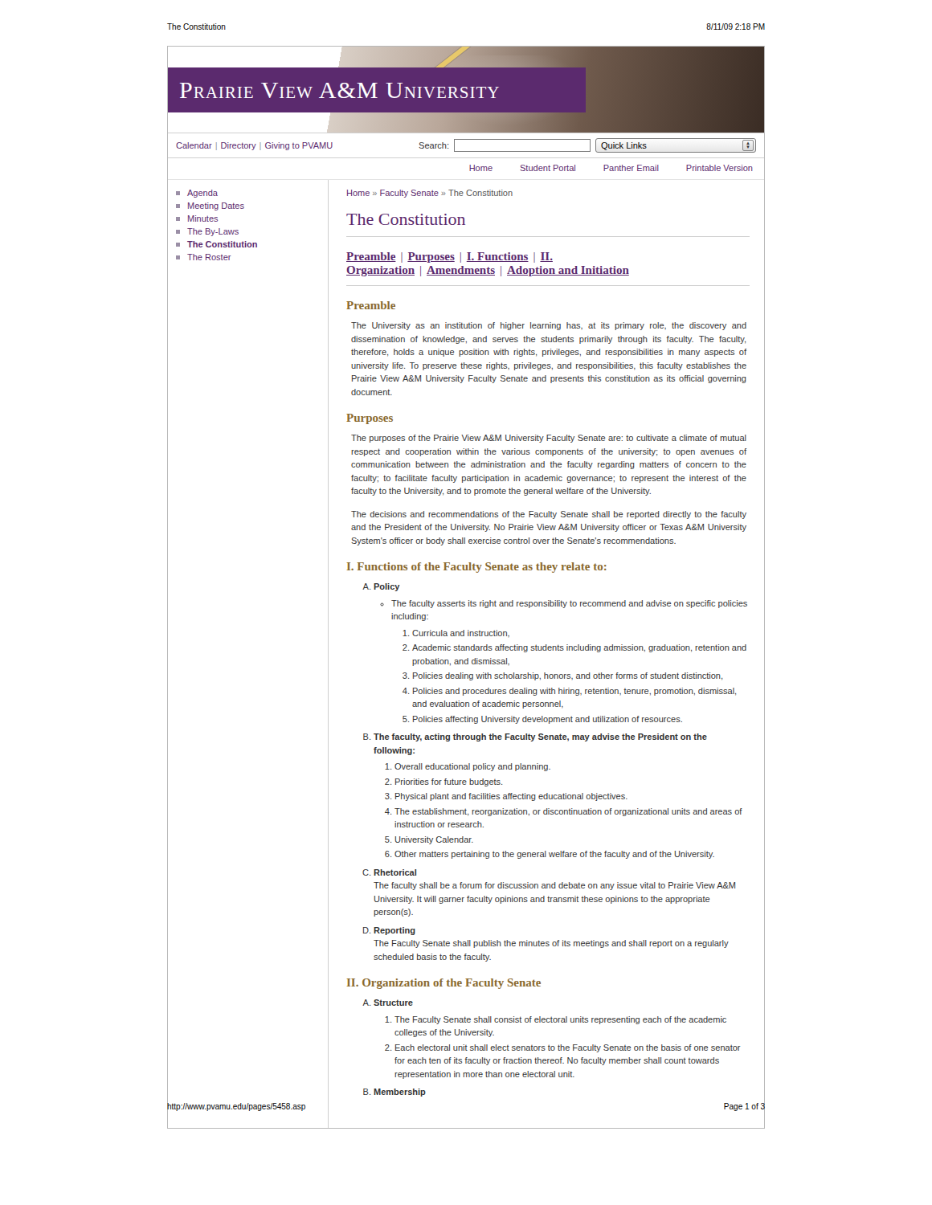The Constitution
8/11/09 2:18 PM
Prairie View A&M University
Calendar|Directory|Giving to PVAMU
Search:
Quick Links ▲
▼
Home Student Portal Panther Email Printable Version
Agenda
Meeting Dates
Minutes
The By-Laws
The Constitution
The Roster
Home»Faculty Senate»The Constitution
The Constitution
Preamble|Purposes|I. Functions|II. Organization|Amendments|Adoption and Initiation
Preamble
The University as an institution of higher learning has, at its primary role, the discovery and dissemination of knowledge, and serves the students primarily through its faculty. The faculty, therefore, holds a unique position with rights, privileges, and responsibilities in many aspects of university life. To preserve these rights, privileges, and responsibilities, this faculty establishes the Prairie View A&M University Faculty Senate and presents this constitution as its official governing document.
Purposes
The purposes of the Prairie View A&M University Faculty Senate are: to cultivate a climate of mutual respect and cooperation within the various components of the university; to open avenues of communication between the administration and the faculty regarding matters of concern to the faculty; to facilitate faculty participation in academic governance; to represent the interest of the faculty to the University, and to promote the general welfare of the University.
The decisions and recommendations of the Faculty Senate shall be reported directly to the faculty and the President of the University. No Prairie View A&M University officer or Texas A&M University System's officer or body shall exercise control over the Senate's recommendations.
I. Functions of the Faculty Senate as they relate to:
Policy
The faculty asserts its right and responsibility to recommend and advise on specific policies including:
Curricula and instruction,
Academic standards affecting students including admission, graduation, retention and probation, and dismissal,
Policies dealing with scholarship, honors, and other forms of student distinction,
Policies and procedures dealing with hiring, retention, tenure, promotion, dismissal, and evaluation of academic personnel,
Policies affecting University development and utilization of resources.
The faculty, acting through the Faculty Senate, may advise the President on the following:
Overall educational policy and planning.
Priorities for future budgets.
Physical plant and facilities affecting educational objectives.
The establishment, reorganization, or discontinuation of organizational units and areas of instruction or research.
University Calendar.
Other matters pertaining to the general welfare of the faculty and of the University.
Rhetorical
The faculty shall be a forum for discussion and debate on any issue vital to Prairie View A&M University. It will garner faculty opinions and transmit these opinions to the appropriate person(s).
Reporting
The Faculty Senate shall publish the minutes of its meetings and shall report on a regularly scheduled basis to the faculty.
II. Organization of the Faculty Senate
Structure
The Faculty Senate shall consist of electoral units representing each of the academic colleges of the University.
Each electoral unit shall elect senators to the Faculty Senate on the basis of one senator for each ten of its faculty or fraction thereof. No faculty member shall count towards representation in more than one electoral unit.
Membership
http://www.pvamu.edu/pages/5458.asp
Page 1 of 3